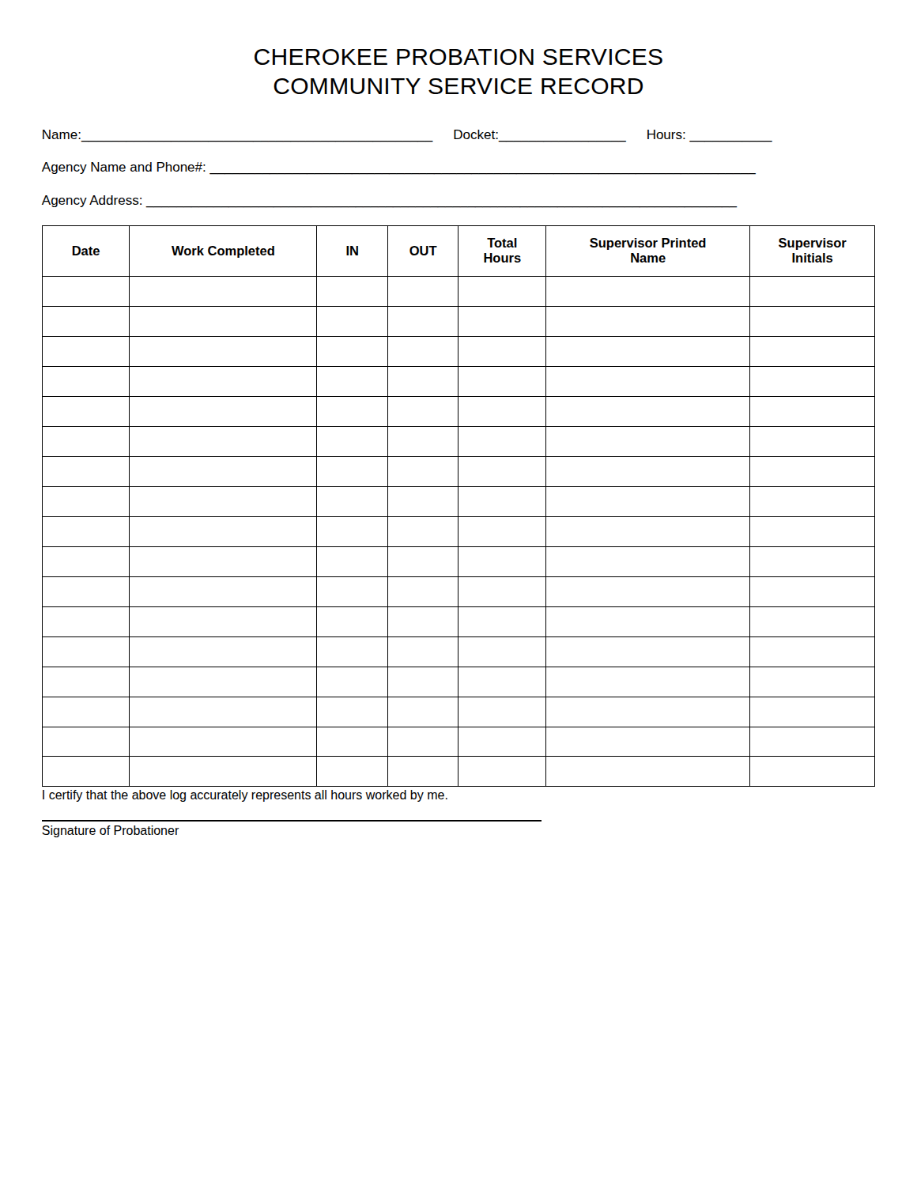CHEROKEE PROBATION SERVICES
COMMUNITY SERVICE RECORD
Name:_______________________________________________ Docket:_________________ Hours: ___________
Agency Name and Phone#: _________________________________________________________________________
Agency Address: _______________________________________________________________________________
| Date | Work Completed | IN | OUT | Total Hours | Supervisor Printed Name | Supervisor Initials |
| --- | --- | --- | --- | --- | --- | --- |
I certify that the above log accurately represents all hours worked by me.
Signature of Probationer